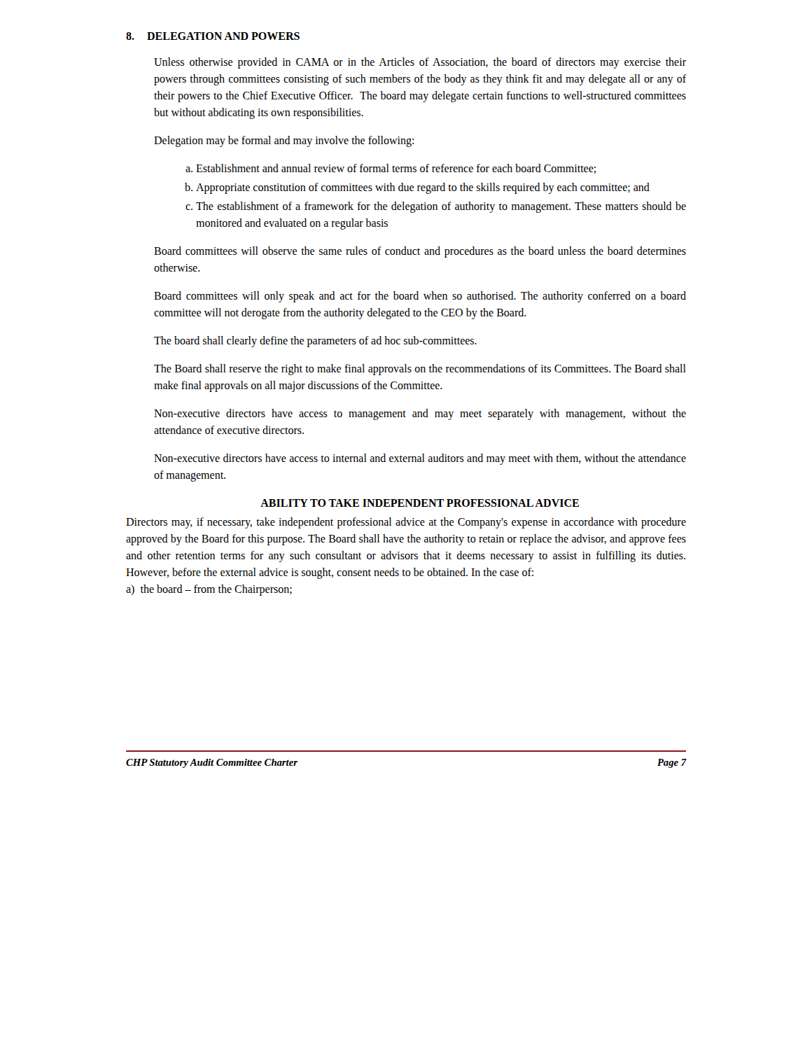8.
Delegation and Powers
Unless otherwise provided in CAMA or in the Articles of Association, the board of directors may exercise their powers through committees consisting of such members of the body as they think fit and may delegate all or any of their powers to the Chief Executive Officer. The board may delegate certain functions to well-structured committees but without abdicating its own responsibilities.
Delegation may be formal and may involve the following:
Establishment and annual review of formal terms of reference for each board Committee;
Appropriate constitution of committees with due regard to the skills required by each committee; and
The establishment of a framework for the delegation of authority to management. These matters should be monitored and evaluated on a regular basis
Board committees will observe the same rules of conduct and procedures as the board unless the board determines otherwise.
Board committees will only speak and act for the board when so authorised. The authority conferred on a board committee will not derogate from the authority delegated to the CEO by the Board.
The board shall clearly define the parameters of ad hoc sub-committees.
The Board shall reserve the right to make final approvals on the recommendations of its Committees. The Board shall make final approvals on all major discussions of the Committee.
Non-executive directors have access to management and may meet separately with management, without the attendance of executive directors.
Non-executive directors have access to internal and external auditors and may meet with them, without the attendance of management.
Ability to take independent professional advice
Directors may, if necessary, take independent professional advice at the Company's expense in accordance with procedure approved by the Board for this purpose. The Board shall have the authority to retain or replace the advisor, and approve fees and other retention terms for any such consultant or advisors that it deems necessary to assist in fulfilling its duties. However, before the external advice is sought, consent needs to be obtained. In the case of:
a) the board – from the Chairperson;
CHP Statutory Audit Committee Charter Page 7